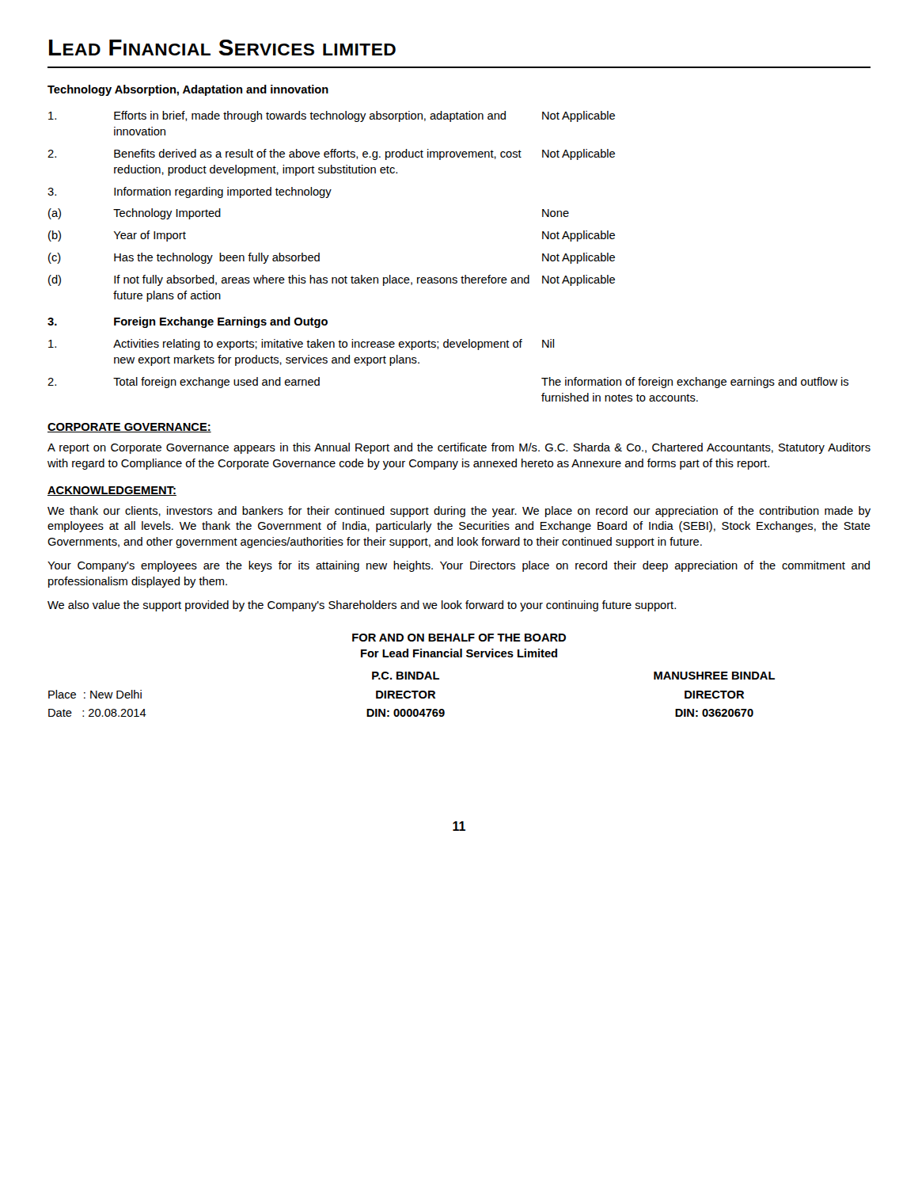LEAD FINANCIAL SERVICES LIMITED
Technology Absorption, Adaptation and innovation
| 1. | Efforts in brief, made through towards technology absorption, adaptation and innovation | Not Applicable |
| 2. | Benefits derived as a result of the above efforts, e.g. product improvement, cost reduction, product development, import substitution etc. | Not Applicable |
| 3. | Information regarding imported technology | |
| (a) | Technology Imported | None |
| (b) | Year of Import | Not Applicable |
| (c) | Has the technology been fully absorbed | Not Applicable |
| (d) | If not fully absorbed, areas where this has not taken place, reasons therefore and future plans of action | Not Applicable |
| 3. | Foreign Exchange Earnings and Outgo |
| 1. | Activities relating to exports; imitative taken to increase exports; development of new export markets for products, services and export plans. | Nil |
| 2. | Total foreign exchange used and earned | The information of foreign exchange earnings and outflow is furnished in notes to accounts. |
CORPORATE GOVERNANCE:
A report on Corporate Governance appears in this Annual Report and the certificate from M/s. G.C. Sharda & Co., Chartered Accountants, Statutory Auditors with regard to Compliance of the Corporate Governance code by your Company is annexed hereto as Annexure and forms part of this report.
ACKNOWLEDGEMENT:
We thank our clients, investors and bankers for their continued support during the year. We place on record our appreciation of the contribution made by employees at all levels. We thank the Government of India, particularly the Securities and Exchange Board of India (SEBI), Stock Exchanges, the State Governments, and other government agencies/authorities for their support, and look forward to their continued support in future.
Your Company's employees are the keys for its attaining new heights. Your Directors place on record their deep appreciation of the commitment and professionalism displayed by them.
We also value the support provided by the Company's Shareholders and we look forward to your continuing future support.
FOR AND ON BEHALF OF THE BOARD
For Lead Financial Services Limited
| | P.C. BINDAL | MANUSHREE BINDAL |
| Place : New Delhi | DIRECTOR | DIRECTOR |
| Date : 20.08.2014 | DIN: 00004769 | DIN: 03620670 |
11